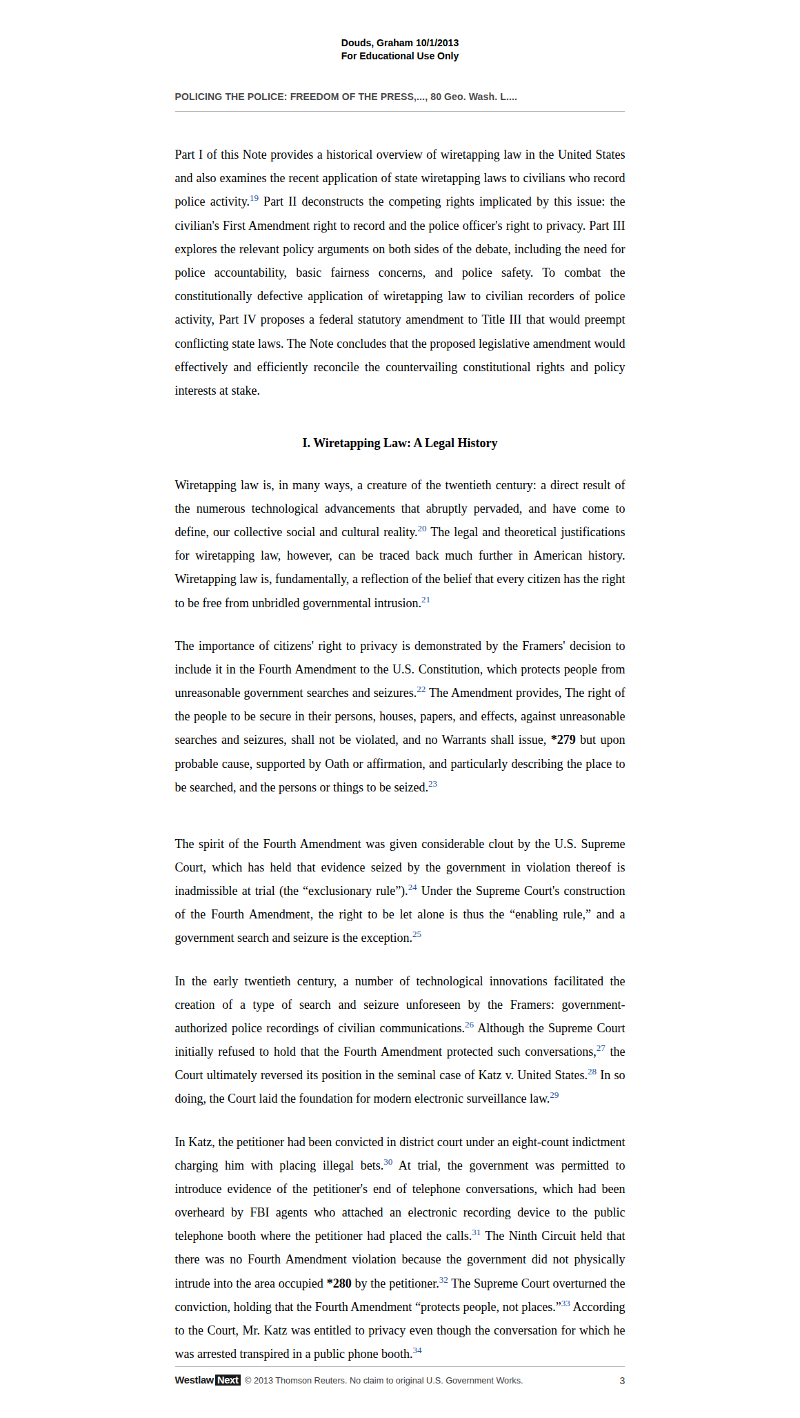Douds, Graham 10/1/2013
For Educational Use Only
POLICING THE POLICE: FREEDOM OF THE PRESS,..., 80 Geo. Wash. L....
Part I of this Note provides a historical overview of wiretapping law in the United States and also examines the recent application of state wiretapping laws to civilians who record police activity.19 Part II deconstructs the competing rights implicated by this issue: the civilian's First Amendment right to record and the police officer's right to privacy. Part III explores the relevant policy arguments on both sides of the debate, including the need for police accountability, basic fairness concerns, and police safety. To combat the constitutionally defective application of wiretapping law to civilian recorders of police activity, Part IV proposes a federal statutory amendment to Title III that would preempt conflicting state laws. The Note concludes that the proposed legislative amendment would effectively and efficiently reconcile the countervailing constitutional rights and policy interests at stake.
I. Wiretapping Law: A Legal History
Wiretapping law is, in many ways, a creature of the twentieth century: a direct result of the numerous technological advancements that abruptly pervaded, and have come to define, our collective social and cultural reality.20 The legal and theoretical justifications for wiretapping law, however, can be traced back much further in American history. Wiretapping law is, fundamentally, a reflection of the belief that every citizen has the right to be free from unbridled governmental intrusion.21
The importance of citizens' right to privacy is demonstrated by the Framers' decision to include it in the Fourth Amendment to the U.S. Constitution, which protects people from unreasonable government searches and seizures.22 The Amendment provides, The right of the people to be secure in their persons, houses, papers, and effects, against unreasonable searches and seizures, shall not be violated, and no Warrants shall issue, *279 but upon probable cause, supported by Oath or affirmation, and particularly describing the place to be searched, and the persons or things to be seized.23
The spirit of the Fourth Amendment was given considerable clout by the U.S. Supreme Court, which has held that evidence seized by the government in violation thereof is inadmissible at trial (the “exclusionary rule”).24 Under the Supreme Court's construction of the Fourth Amendment, the right to be let alone is thus the “enabling rule,” and a government search and seizure is the exception.25
In the early twentieth century, a number of technological innovations facilitated the creation of a type of search and seizure unforeseen by the Framers: government-authorized police recordings of civilian communications.26 Although the Supreme Court initially refused to hold that the Fourth Amendment protected such conversations,27 the Court ultimately reversed its position in the seminal case of Katz v. United States.28 In so doing, the Court laid the foundation for modern electronic surveillance law.29
In Katz, the petitioner had been convicted in district court under an eight-count indictment charging him with placing illegal bets.30 At trial, the government was permitted to introduce evidence of the petitioner's end of telephone conversations, which had been overheard by FBI agents who attached an electronic recording device to the public telephone booth where the petitioner had placed the calls.31 The Ninth Circuit held that there was no Fourth Amendment violation because the government did not physically intrude into the area occupied *280 by the petitioner.32 The Supreme Court overturned the conviction, holding that the Fourth Amendment “protects people, not places.”33 According to the Court, Mr. Katz was entitled to privacy even though the conversation for which he was arrested transpired in a public phone booth.34
WestlawNext © 2013 Thomson Reuters. No claim to original U.S. Government Works. 3